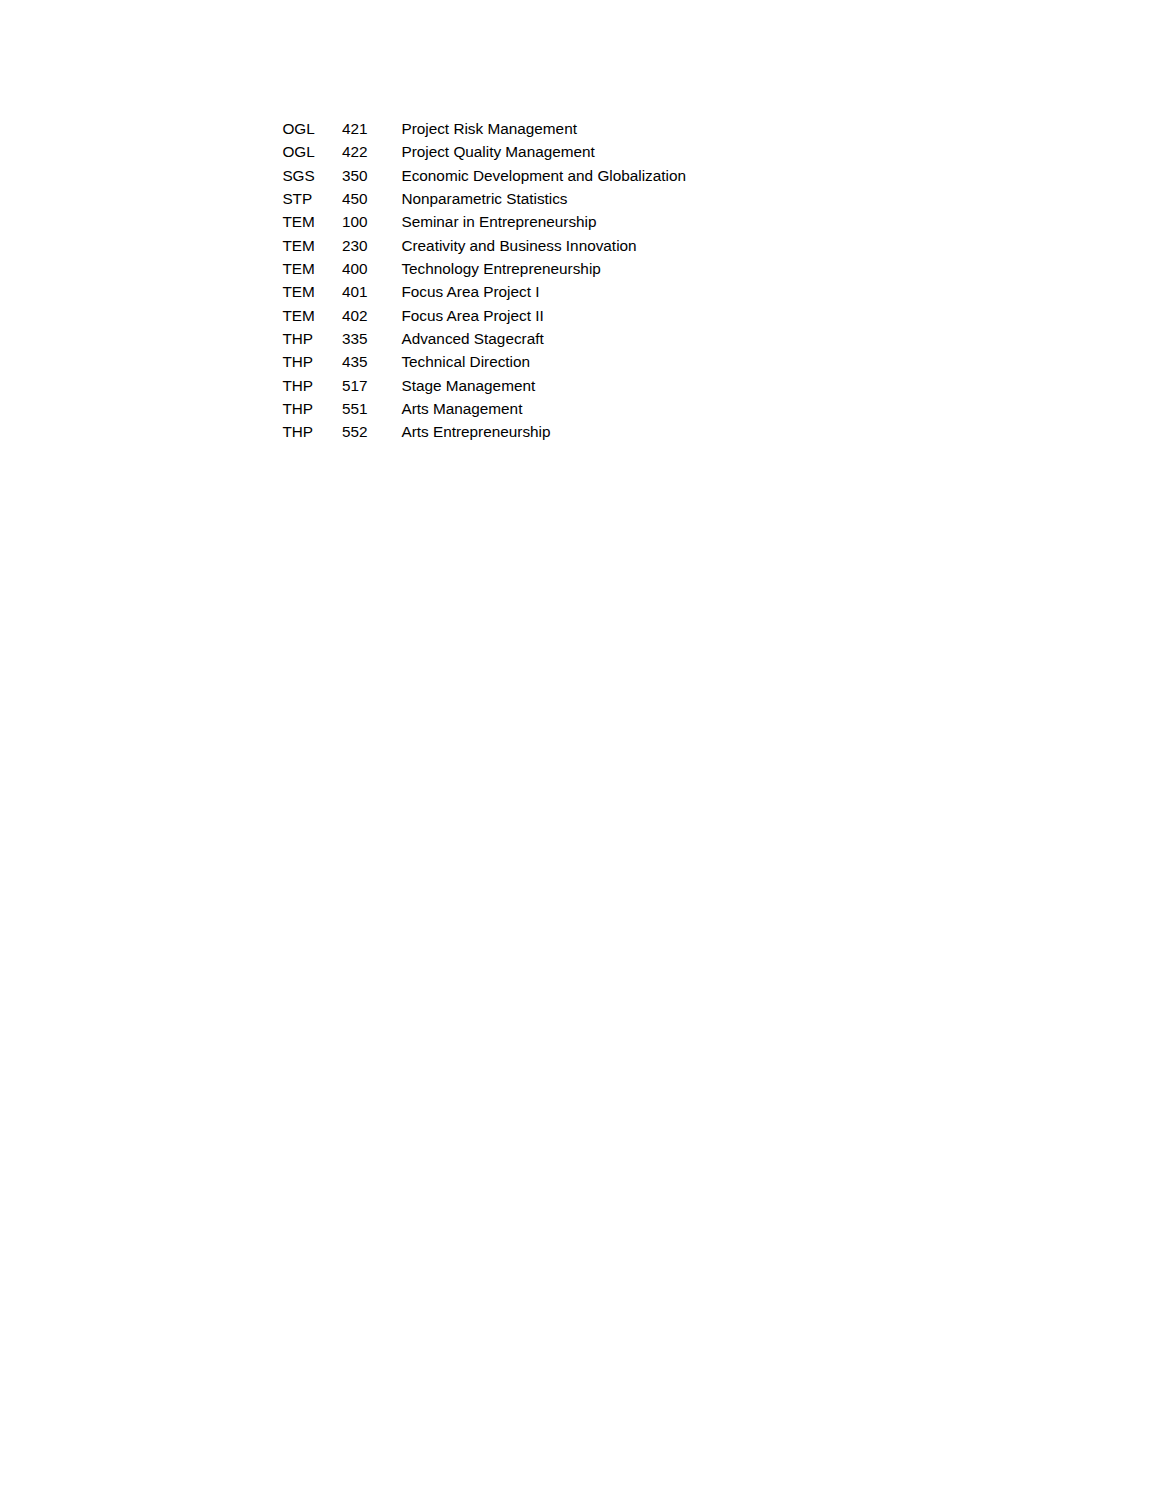| OGL | 421 | Project Risk Management |
| OGL | 422 | Project Quality Management |
| SGS | 350 | Economic Development and Globalization |
| STP | 450 | Nonparametric Statistics |
| TEM | 100 | Seminar in Entrepreneurship |
| TEM | 230 | Creativity and Business Innovation |
| TEM | 400 | Technology Entrepreneurship |
| TEM | 401 | Focus Area Project I |
| TEM | 402 | Focus Area Project II |
| THP | 335 | Advanced Stagecraft |
| THP | 435 | Technical Direction |
| THP | 517 | Stage Management |
| THP | 551 | Arts Management |
| THP | 552 | Arts Entrepreneurship |